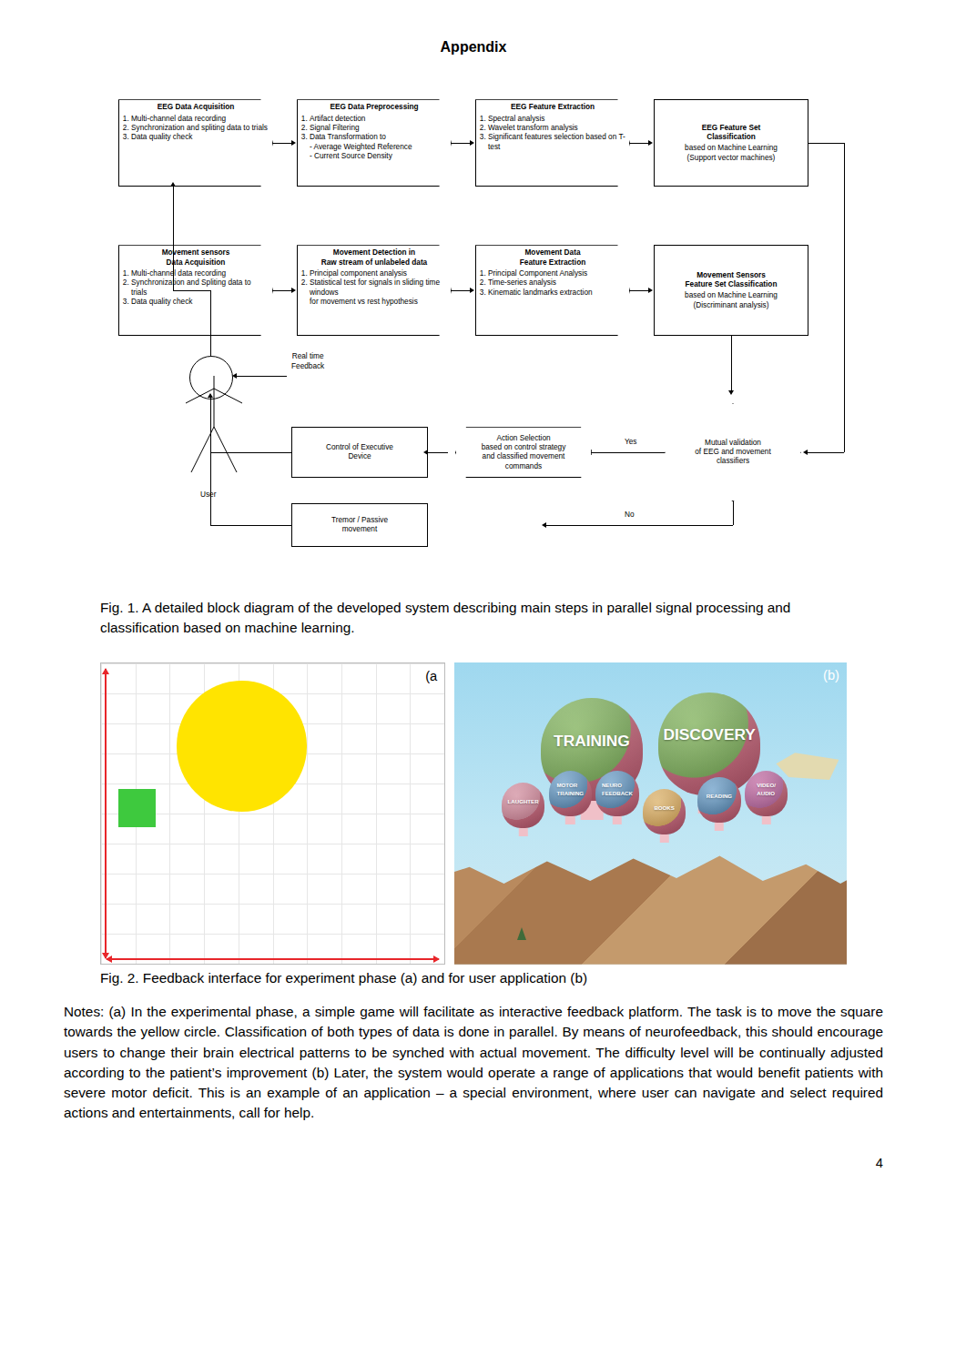Appendix
EEG Data Acquisition
Multi-channel data recording
Synchronization and spliting data to trials
Data quality check
EEG Data Preprocessing
Artifact detection
Signal Filtering
Data Transformation to
- Average Weighted Reference
- Current Source Density
EEG Feature Extraction
Spectral analysis
Wavelet transform analysis
Significant features selection based on T-test
EEG Feature Set
Classification
based on Machine Learning
(Support vector machines)
Movement sensors
Data Acquisition
Multi-channel data recording
Synchronization and Spliting data to trials
Data quality check
Movement Detection in
Raw stream of unlabeled data
Principal component analysis
Statistical test for signals in sliding time windows
for movement vs rest hypothesis
Movement Data
Feature Extraction
Principal Component Analysis
Time-series analysis
Kinematic landmarks extraction
Movement Sensors
Feature Set Classification
based on Machine Learning
(Discriminant analysis)
Mutual validation
of EEG and movement
classifiers
Yes No
Action Selection
based on control strategy
and classified movement
commands
Control of Executive
Device
Tremor / Passive
movement
Real time
Feedback
User
Fig. 1. A detailed block diagram of the developed system describing main steps in parallel signal processing and classification based on machine learning.
(a
(b)
TRAINING
DISCOVERY
LAUGHTER
MOTOR
TRAINING
NEURO
FEEDBACK
BOOKS
READING
VIDEO/
AUDIO
Fig. 2. Feedback interface for experiment phase (a) and for user application (b)
Notes: (a) In the experimental phase, a simple game will facilitate as interactive feedback platform. The task is to move the square towards the yellow circle. Classification of both types of data is done in parallel. By means of neurofeedback, this should encourage users to change their brain electrical patterns to be synched with actual movement. The difficulty level will be continually adjusted according to the patient’s improvement (b) Later, the system would operate a range of applications that would benefit patients with severe motor deficit. This is an example of an application – a special environment, where user can navigate and select required actions and entertainments, call for help.
4